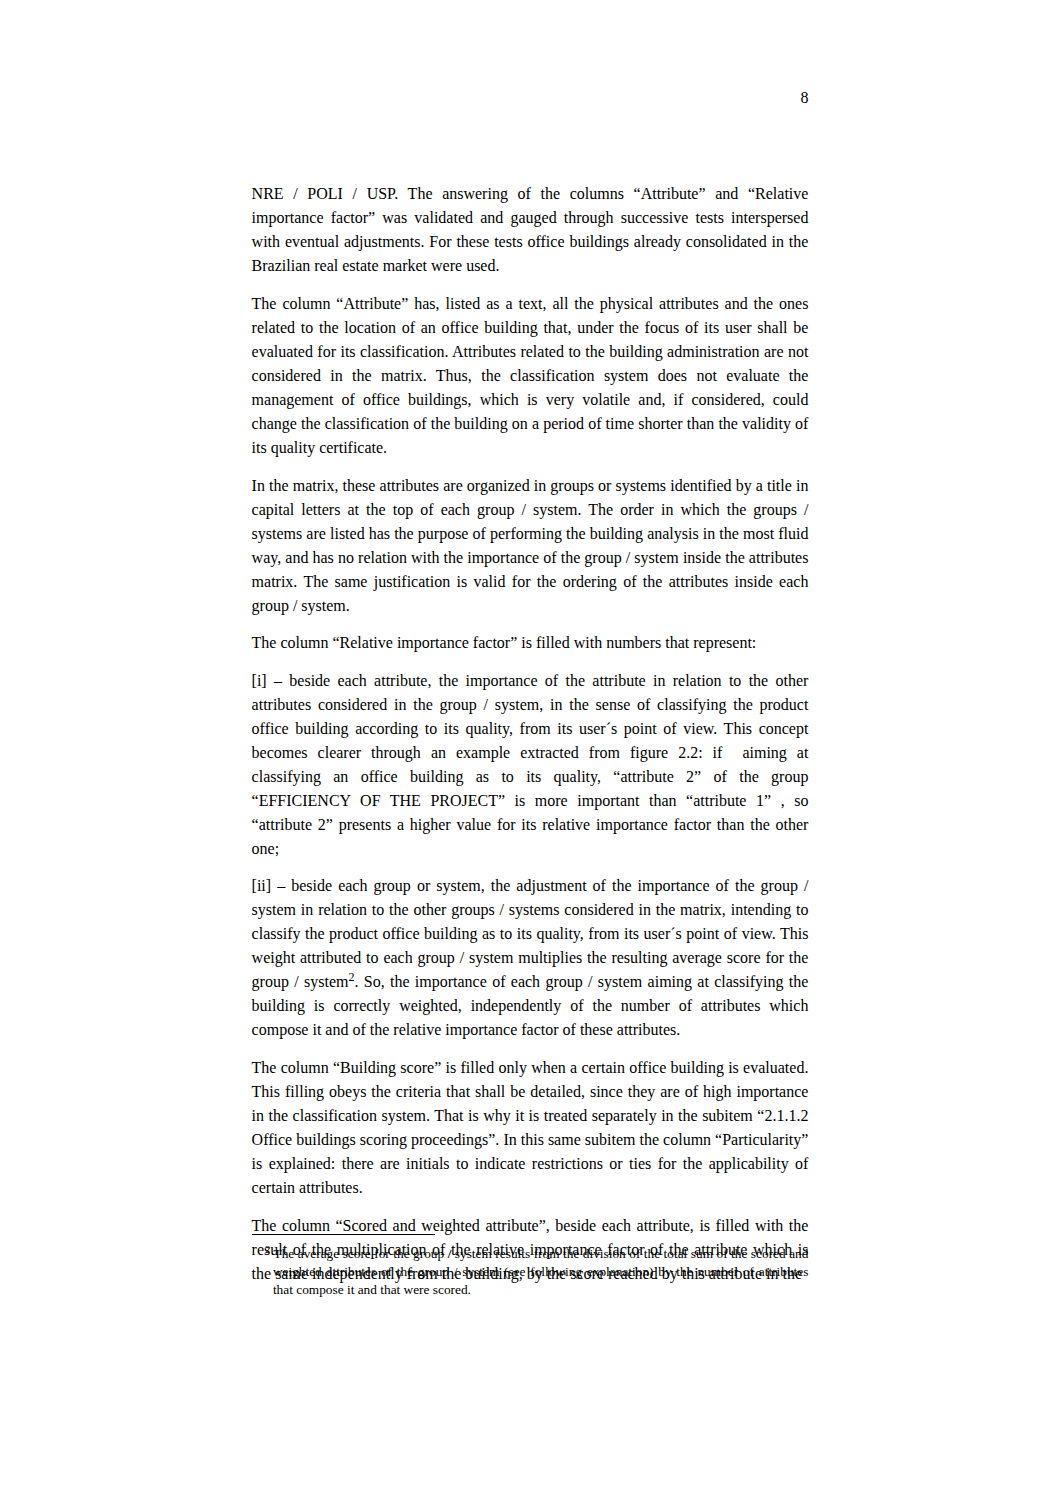8
NRE / POLI / USP. The answering of the columns “Attribute” and “Relative importance factor” was validated and gauged through successive tests interspersed with eventual adjustments. For these tests office buildings already consolidated in the Brazilian real estate market were used.
The column “Attribute” has, listed as a text, all the physical attributes and the ones related to the location of an office building that, under the focus of its user shall be evaluated for its classification. Attributes related to the building administration are not considered in the matrix. Thus, the classification system does not evaluate the management of office buildings, which is very volatile and, if considered, could change the classification of the building on a period of time shorter than the validity of its quality certificate.
In the matrix, these attributes are organized in groups or systems identified by a title in capital letters at the top of each group / system. The order in which the groups / systems are listed has the purpose of performing the building analysis in the most fluid way, and has no relation with the importance of the group / system inside the attributes matrix. The same justification is valid for the ordering of the attributes inside each group / system.
The column “Relative importance factor” is filled with numbers that represent:
[i] – beside each attribute, the importance of the attribute in relation to the other attributes considered in the group / system, in the sense of classifying the product office building according to its quality, from its user´s point of view. This concept becomes clearer through an example extracted from figure 2.2: if aiming at classifying an office building as to its quality, “attribute 2” of the group “EFFICIENCY OF THE PROJECT” is more important than “attribute 1” , so “attribute 2” presents a higher value for its relative importance factor than the other one;
[ii] – beside each group or system, the adjustment of the importance of the group / system in relation to the other groups / systems considered in the matrix, intending to classify the product office building as to its quality, from its user´s point of view. This weight attributed to each group / system multiplies the resulting average score for the group / system2. So, the importance of each group / system aiming at classifying the building is correctly weighted, independently of the number of attributes which compose it and of the relative importance factor of these attributes.
The column “Building score” is filled only when a certain office building is evaluated. This filling obeys the criteria that shall be detailed, since they are of high importance in the classification system. That is why it is treated separately in the subitem “2.1.1.2 Office buildings scoring proceedings”. In this same subitem the column “Particularity” is explained: there are initials to indicate restrictions or ties for the applicability of certain attributes.
The column “Scored and weighted attribute”, beside each attribute, is filled with the result of the multiplication of the relative importance factor of the attribute which is the same independently from the building, by the score reached by this attribute in the
2 The average score for the group / system results from the division of the total sum of the scored and weighted attributes of the group / system (see following explanation) by the number of attributes that compose it and that were scored.